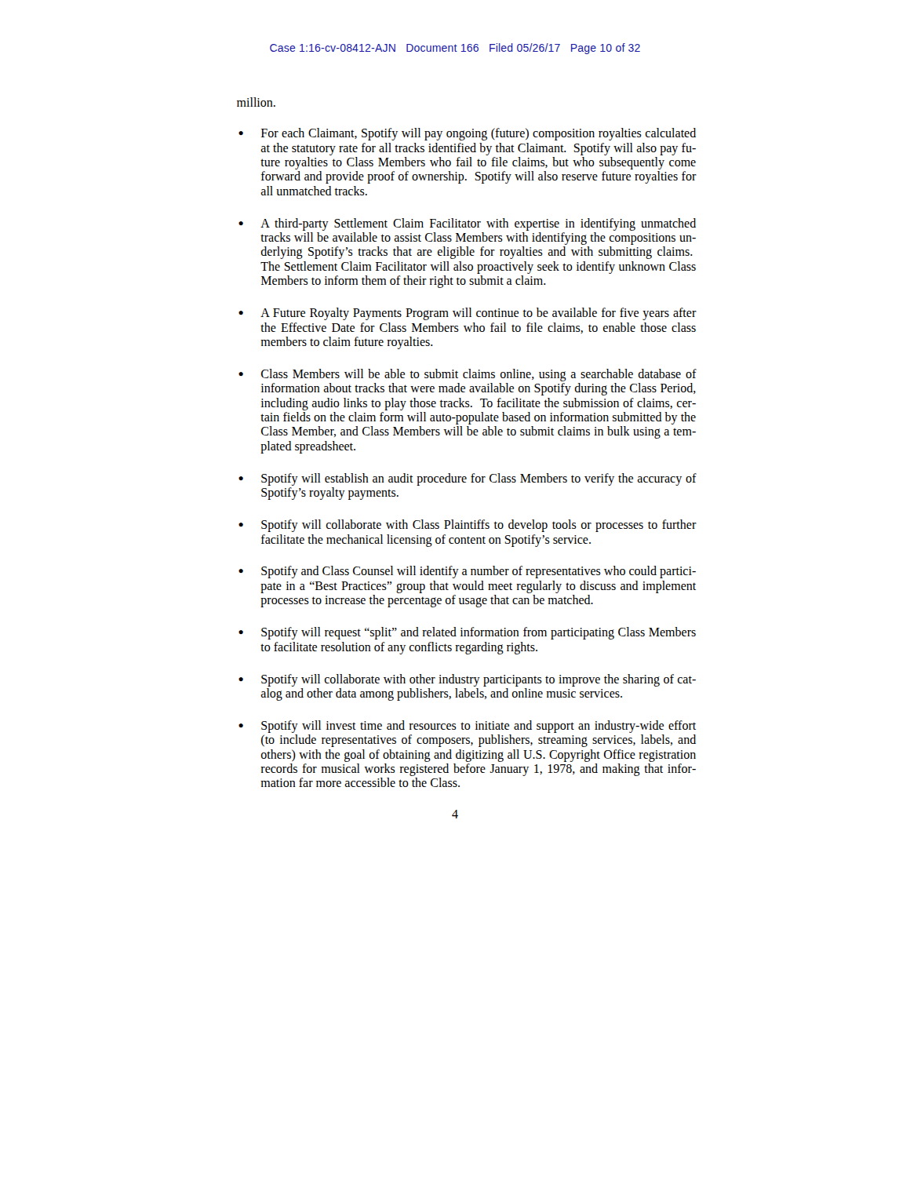Case 1:16-cv-08412-AJN Document 166 Filed 05/26/17 Page 10 of 32
million.
For each Claimant, Spotify will pay ongoing (future) composition royalties calculated at the statutory rate for all tracks identified by that Claimant. Spotify will also pay future royalties to Class Members who fail to file claims, but who subsequently come forward and provide proof of ownership. Spotify will also reserve future royalties for all unmatched tracks.
A third-party Settlement Claim Facilitator with expertise in identifying unmatched tracks will be available to assist Class Members with identifying the compositions underlying Spotify’s tracks that are eligible for royalties and with submitting claims. The Settlement Claim Facilitator will also proactively seek to identify unknown Class Members to inform them of their right to submit a claim.
A Future Royalty Payments Program will continue to be available for five years after the Effective Date for Class Members who fail to file claims, to enable those class members to claim future royalties.
Class Members will be able to submit claims online, using a searchable database of information about tracks that were made available on Spotify during the Class Period, including audio links to play those tracks. To facilitate the submission of claims, certain fields on the claim form will auto-populate based on information submitted by the Class Member, and Class Members will be able to submit claims in bulk using a templated spreadsheet.
Spotify will establish an audit procedure for Class Members to verify the accuracy of Spotify’s royalty payments.
Spotify will collaborate with Class Plaintiffs to develop tools or processes to further facilitate the mechanical licensing of content on Spotify’s service.
Spotify and Class Counsel will identify a number of representatives who could participate in a “Best Practices” group that would meet regularly to discuss and implement processes to increase the percentage of usage that can be matched.
Spotify will request “split” and related information from participating Class Members to facilitate resolution of any conflicts regarding rights.
Spotify will collaborate with other industry participants to improve the sharing of catalog and other data among publishers, labels, and online music services.
Spotify will invest time and resources to initiate and support an industry-wide effort (to include representatives of composers, publishers, streaming services, labels, and others) with the goal of obtaining and digitizing all U.S. Copyright Office registration records for musical works registered before January 1, 1978, and making that information far more accessible to the Class.
4